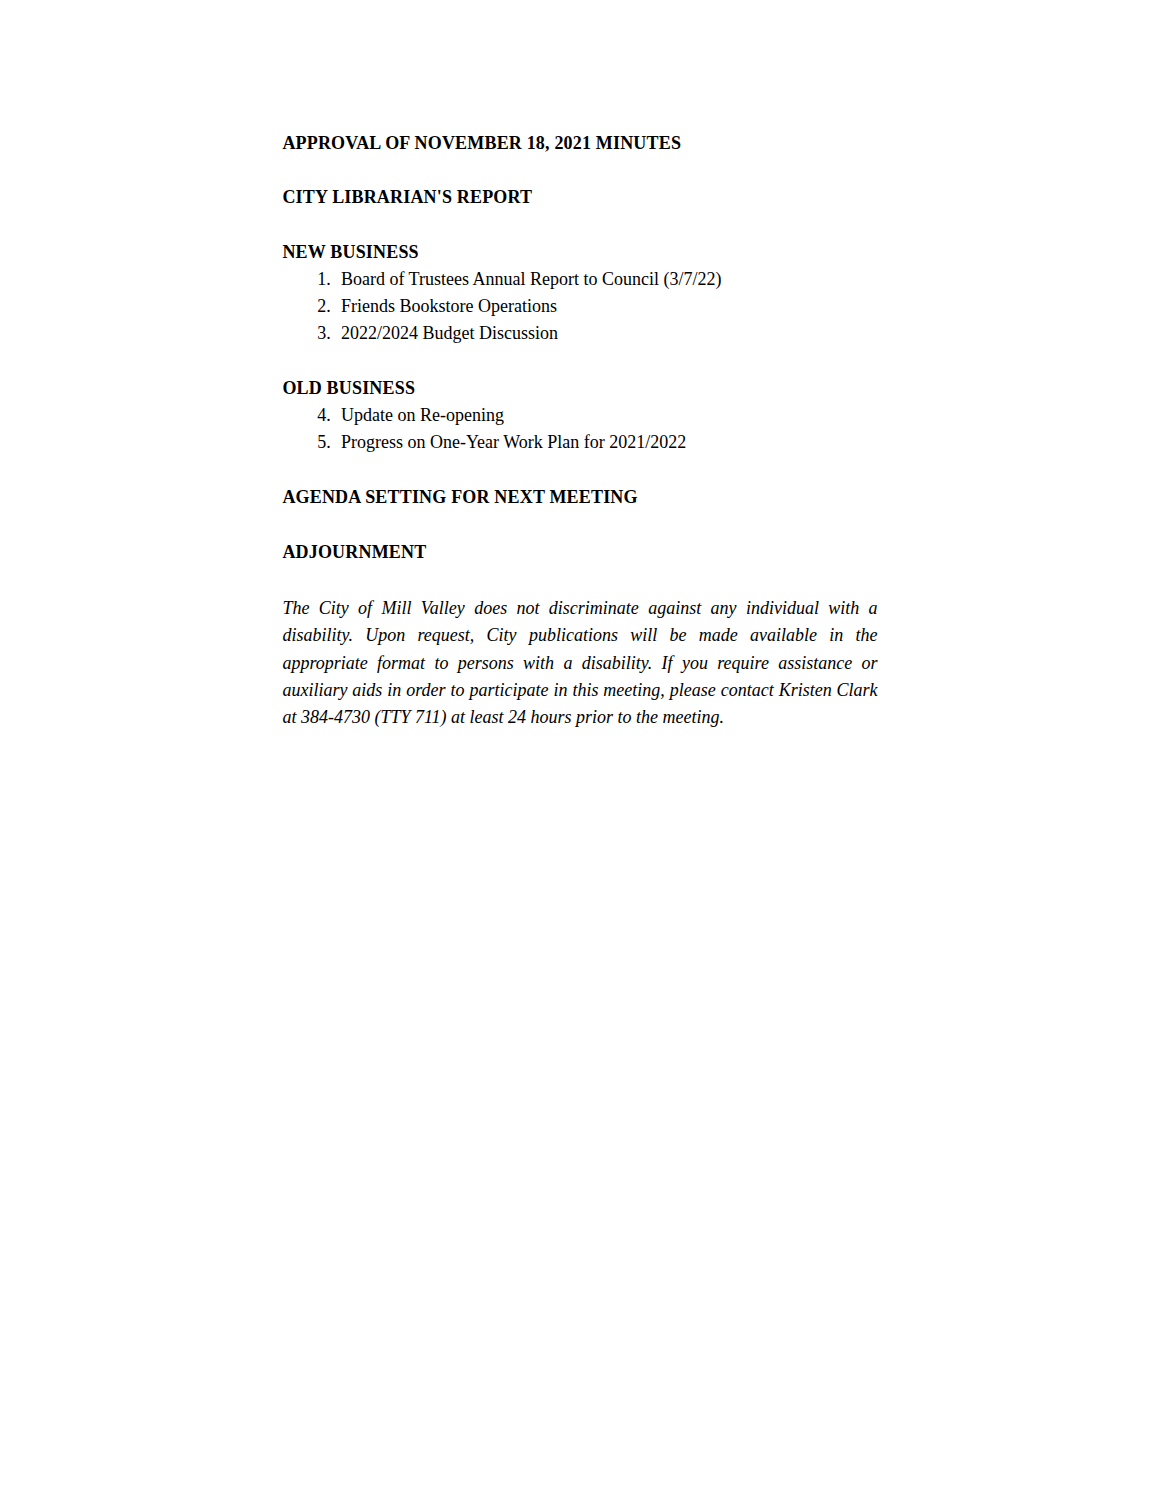APPROVAL OF NOVEMBER 18, 2021 MINUTES
CITY LIBRARIAN'S REPORT
NEW BUSINESS
Board of Trustees Annual Report to Council (3/7/22)
Friends Bookstore Operations
2022/2024 Budget Discussion
OLD BUSINESS
Update on Re-opening
Progress on One-Year Work Plan for 2021/2022
AGENDA SETTING FOR NEXT MEETING
ADJOURNMENT
The City of Mill Valley does not discriminate against any individual with a disability. Upon request, City publications will be made available in the appropriate format to persons with a disability. If you require assistance or auxiliary aids in order to participate in this meeting, please contact Kristen Clark at 384-4730 (TTY 711) at least 24 hours prior to the meeting.